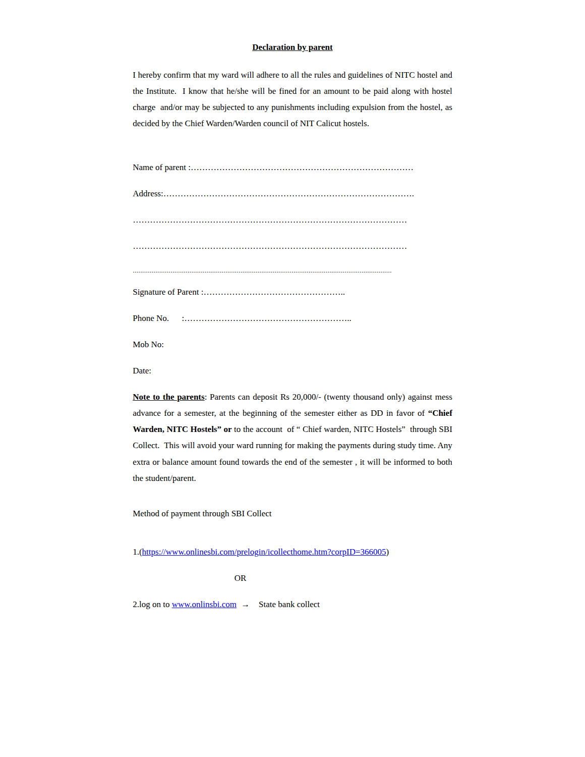Declaration by parent
I hereby confirm that my ward will adhere to all the rules and guidelines of NITC hostel and the Institute. I know that he/she will be fined for an amount to be paid along with hostel charge and/or may be subjected to any punishments including expulsion from the hostel, as decided by the Chief Warden/Warden council of NIT Calicut hostels.
Name of parent :……………………………………………………………………
Address:…………………………………………………………………………….
……………………………………………………………………………………
……………………………………………………………………………………
.........................................................................................................................................
Signature of Parent :…………………………………………..
Phone No. :…………………………………………………..
Mob No:
Date:
Note to the parents: Parents can deposit Rs 20,000/- (twenty thousand only) against mess advance for a semester, at the beginning of the semester either as DD in favor of “Chief Warden, NITC Hostels” or to the account of “ Chief warden, NITC Hostels” through SBI Collect. This will avoid your ward running for making the payments during study time. Any extra or balance amount found towards the end of the semester , it will be informed to both the student/parent.
Method of payment through SBI Collect
1.(https://www.onlinesbi.com/prelogin/icollecthome.htm?corpID=366005)
OR
2.log on to www.onlinsbi.com→ State bank collect